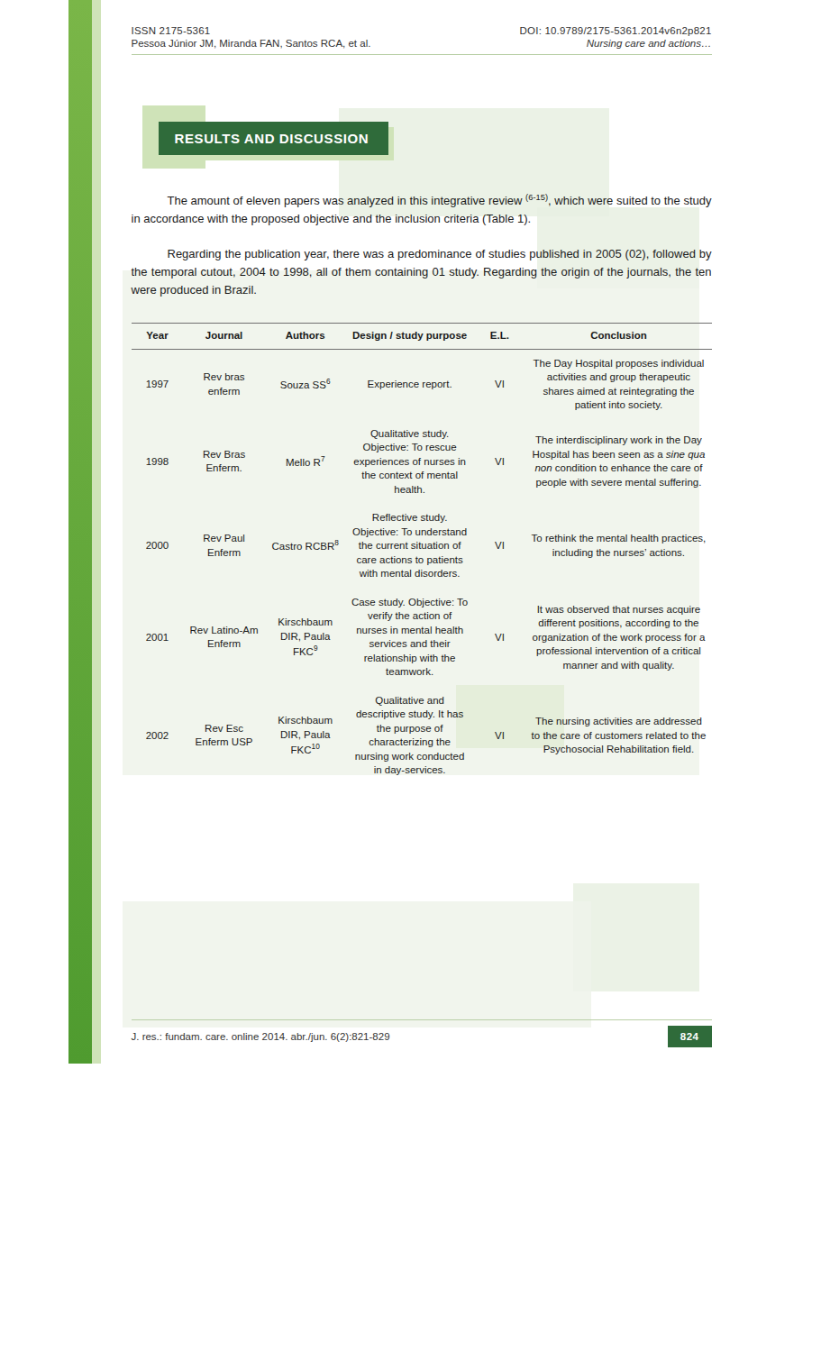ISSN 2175-5361 DOI: 10.9789/2175-5361.2014v6n2p821
Pessoa Júnior JM, Miranda FAN, Santos RCA, et al. Nursing care and actions…
RESULTS AND DISCUSSION
The amount of eleven papers was analyzed in this integrative review (6-15), which were suited to the study in accordance with the proposed objective and the inclusion criteria (Table 1).
Regarding the publication year, there was a predominance of studies published in 2005 (02), followed by the temporal cutout, 2004 to 1998, all of them containing 01 study. Regarding the origin of the journals, the ten were produced in Brazil.
| Year | Journal | Authors | Design / study purpose | E.L. | Conclusion |
| --- | --- | --- | --- | --- | --- |
| 1997 | Rev bras enferm | Souza SS 6 | Experience report. | VI | The Day Hospital proposes individual activities and group therapeutic shares aimed at reintegrating the patient into society. |
| 1998 | Rev Bras Enferm. | Mello R 7 | Qualitative study. Objective: To rescue experiences of nurses in the context of mental health. | VI | The interdisciplinary work in the Day Hospital has been seen as a sine qua non condition to enhance the care of people with severe mental suffering. |
| 2000 | Rev Paul Enferm | Castro RCBR 8 | Reflective study. Objective: To understand the current situation of care actions to patients with mental disorders. | VI | To rethink the mental health practices, including the nurses’ actions. |
| 2001 | Rev Latino-Am Enferm | Kirschbaum DIR, Paula FKC 9 | Case study. Objective: To verify the action of nurses in mental health services and their relationship with the teamwork. | VI | It was observed that nurses acquire different positions, according to the organization of the work process for a professional intervention of a critical manner and with quality. |
| 2002 | Rev Esc Enferm USP | Kirschbaum DIR, Paula FKC 10 | Qualitative and descriptive study. It has the purpose of characterizing the nursing work conducted in day-services. | VI | The nursing activities are addressed to the care of customers related to the Psychosocial Rehabilitation field. |
J. res.: fundam. care. online 2014. abr./jun. 6(2):821-829 824